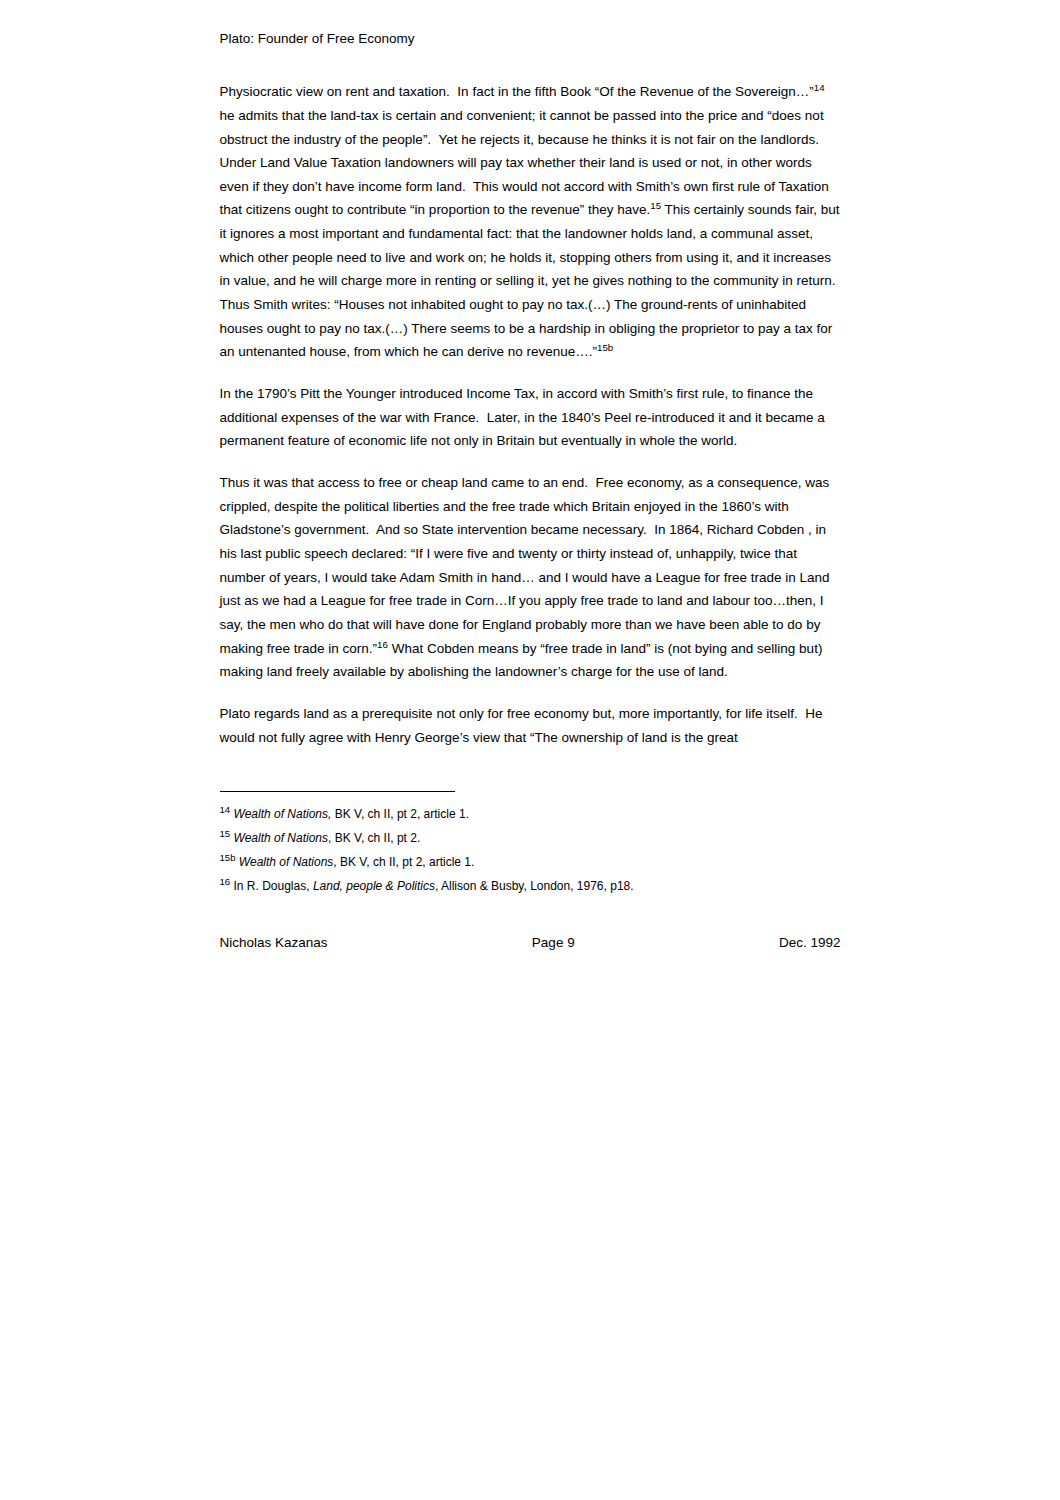Plato: Founder of Free Economy
Physiocratic view on rent and taxation. In fact in the fifth Book “Of the Revenue of the Sovereign…”14 he admits that the land-tax is certain and convenient; it cannot be passed into the price and “does not obstruct the industry of the people”. Yet he rejects it, because he thinks it is not fair on the landlords. Under Land Value Taxation landowners will pay tax whether their land is used or not, in other words even if they don’t have income form land. This would not accord with Smith’s own first rule of Taxation that citizens ought to contribute “in proportion to the revenue” they have.15 This certainly sounds fair, but it ignores a most important and fundamental fact: that the landowner holds land, a communal asset, which other people need to live and work on; he holds it, stopping others from using it, and it increases in value, and he will charge more in renting or selling it, yet he gives nothing to the community in return. Thus Smith writes: “Houses not inhabited ought to pay no tax.(…) The ground-rents of uninhabited houses ought to pay no tax.(…) There seems to be a hardship in obliging the proprietor to pay a tax for an untenanted house, from which he can derive no revenue….”15b
In the 1790’s Pitt the Younger introduced Income Tax, in accord with Smith’s first rule, to finance the additional expenses of the war with France. Later, in the 1840’s Peel re-introduced it and it became a permanent feature of economic life not only in Britain but eventually in whole the world.
Thus it was that access to free or cheap land came to an end. Free economy, as a consequence, was crippled, despite the political liberties and the free trade which Britain enjoyed in the 1860’s with Gladstone’s government. And so State intervention became necessary. In 1864, Richard Cobden , in his last public speech declared: “If I were five and twenty or thirty instead of, unhappily, twice that number of years, I would take Adam Smith in hand… and I would have a League for free trade in Land just as we had a League for free trade in Corn…If you apply free trade to land and labour too…then, I say, the men who do that will have done for England probably more than we have been able to do by making free trade in corn.”16 What Cobden means by “free trade in land” is (not bying and selling but) making land freely available by abolishing the landowner’s charge for the use of land.
Plato regards land as a prerequisite not only for free economy but, more importantly, for life itself. He would not fully agree with Henry George’s view that “The ownership of land is the great
14 Wealth of Nations, BK V, ch II, pt 2, article 1.
15 Wealth of Nations, BK V, ch II, pt 2.
15b Wealth of Nations, BK V, ch II, pt 2, article 1.
16 In R. Douglas, Land, people & Politics, Allison & Busby, London, 1976, p18.
Nicholas Kazanas Page 9 Dec. 1992